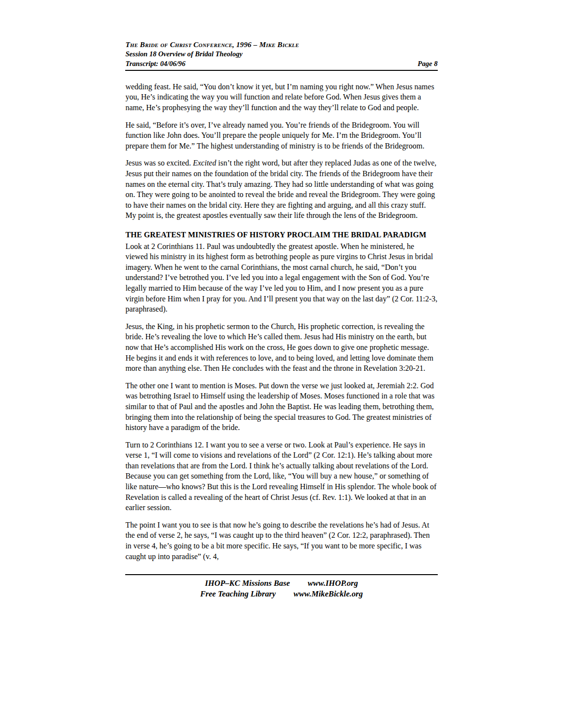The Bride of Christ Conference, 1996 – Mike Bickle
Session 18 Overview of Bridal Theology
Transcript: 04/06/96 Page 8
wedding feast. He said, “You don’t know it yet, but I’m naming you right now.” When Jesus names you, He’s indicating the way you will function and relate before God. When Jesus gives them a name, He’s prophesying the way they’ll function and the way they’ll relate to God and people.
He said, “Before it’s over, I’ve already named you. You’re friends of the Bridegroom. You will function like John does. You’ll prepare the people uniquely for Me. I’m the Bridegroom. You’ll prepare them for Me.” The highest understanding of ministry is to be friends of the Bridegroom.
Jesus was so excited. Excited isn’t the right word, but after they replaced Judas as one of the twelve, Jesus put their names on the foundation of the bridal city. The friends of the Bridegroom have their names on the eternal city. That’s truly amazing. They had so little understanding of what was going on. They were going to be anointed to reveal the bride and reveal the Bridegroom. They were going to have their names on the bridal city. Here they are fighting and arguing, and all this crazy stuff. My point is, the greatest apostles eventually saw their life through the lens of the Bridegroom.
The greatest ministries of history proclaim the bridal paradigm
Look at 2 Corinthians 11. Paul was undoubtedly the greatest apostle. When he ministered, he viewed his ministry in its highest form as betrothing people as pure virgins to Christ Jesus in bridal imagery. When he went to the carnal Corinthians, the most carnal church, he said, “Don’t you understand? I’ve betrothed you. I’ve led you into a legal engagement with the Son of God. You’re legally married to Him because of the way I’ve led you to Him, and I now present you as a pure virgin before Him when I pray for you. And I’ll present you that way on the last day” (2 Cor. 11:2-3, paraphrased).
Jesus, the King, in his prophetic sermon to the Church, His prophetic correction, is revealing the bride. He’s revealing the love to which He’s called them. Jesus had His ministry on the earth, but now that He’s accomplished His work on the cross, He goes down to give one prophetic message. He begins it and ends it with references to love, and to being loved, and letting love dominate them more than anything else. Then He concludes with the feast and the throne in Revelation 3:20-21.
The other one I want to mention is Moses. Put down the verse we just looked at, Jeremiah 2:2. God was betrothing Israel to Himself using the leadership of Moses. Moses functioned in a role that was similar to that of Paul and the apostles and John the Baptist. He was leading them, betrothing them, bringing them into the relationship of being the special treasures to God. The greatest ministries of history have a paradigm of the bride.
Turn to 2 Corinthians 12. I want you to see a verse or two. Look at Paul’s experience. He says in verse 1, “I will come to visions and revelations of the Lord” (2 Cor. 12:1). He’s talking about more than revelations that are from the Lord. I think he’s actually talking about revelations of the Lord. Because you can get something from the Lord, like, “You will buy a new house,” or something of like nature—who knows? But this is the Lord revealing Himself in His splendor. The whole book of Revelation is called a revealing of the heart of Christ Jesus (cf. Rev. 1:1). We looked at that in an earlier session.
The point I want you to see is that now he’s going to describe the revelations he’s had of Jesus. At the end of verse 2, he says, “I was caught up to the third heaven” (2 Cor. 12:2, paraphrased). Then in verse 4, he’s going to be a bit more specific. He says, “If you want to be more specific, I was caught up into paradise” (v. 4,
IHOP–KC Missions Base www.IHOP.org Free Teaching Library www.MikeBickle.org